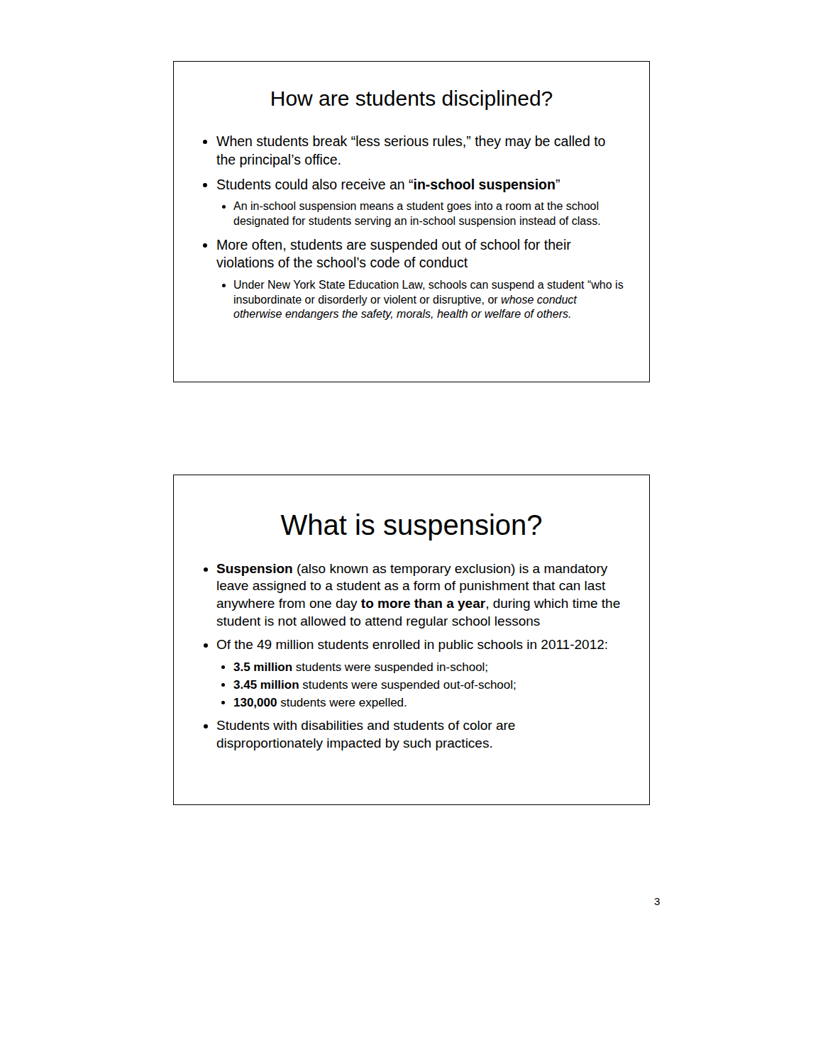How are students disciplined?
When students break “less serious rules,” they may be called to the principal’s office.
Students could also receive an “in-school suspension”
An in-school suspension means a student goes into a room at the school designated for students serving an in-school suspension instead of class.
More often, students are suspended out of school for their violations of the school’s code of conduct
Under New York State Education Law, schools can suspend a student “who is insubordinate or disorderly or violent or disruptive, or whose conduct otherwise endangers the safety, morals, health or welfare of others.
What is suspension?
Suspension (also known as temporary exclusion) is a mandatory leave assigned to a student as a form of punishment that can last anywhere from one day to more than a year, during which time the student is not allowed to attend regular school lessons
Of the 49 million students enrolled in public schools in 2011-2012:
3.5 million students were suspended in-school;
3.45 million students were suspended out-of-school;
130,000 students were expelled.
Students with disabilities and students of color are disproportionately impacted by such practices.
3